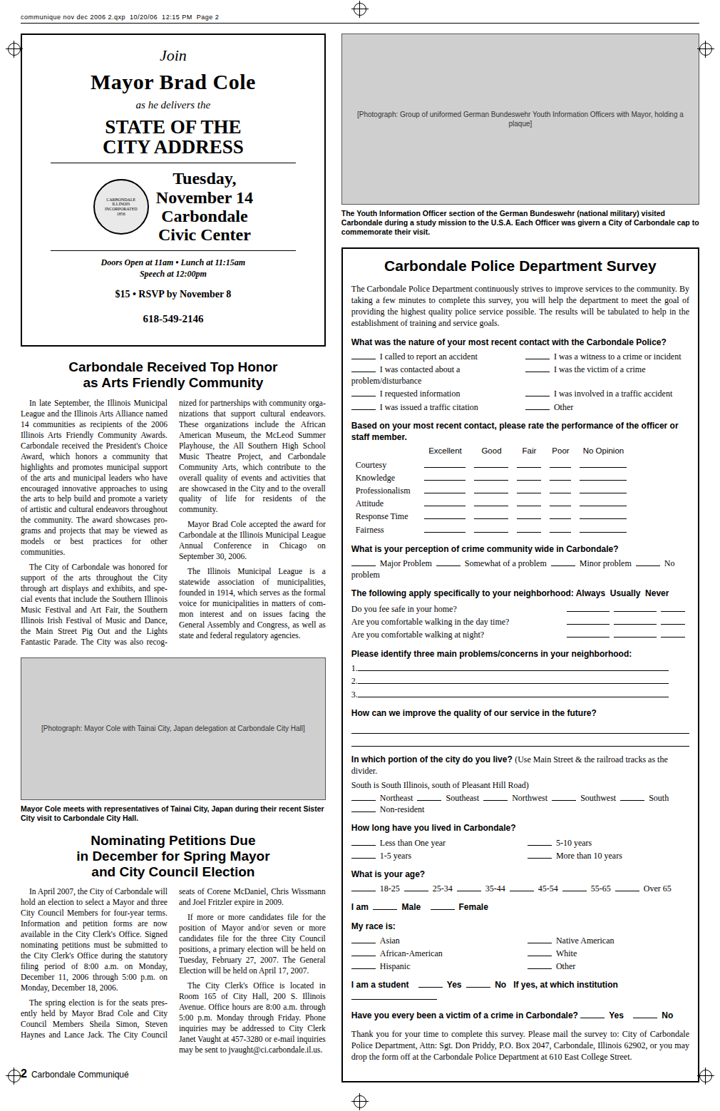communique nov dec 2006 2.qxp 10/20/06 12:15 PM Page 2
Join
Mayor Brad Cole
as he delivers the
STATE OF THE
CITY ADDRESS
CARBONDALE
ILLINOIS
INCORPORATED
1856
Tuesday,
November 14
Carbondale
Civic Center
Doors Open at 11am • Lunch at 11:15am
Speech at 12:00pm
$15 • RSVP by November 8
618-549-2146
Carbondale Received Top Honor
as Arts Friendly Community
In late September, the Illinois Municipal League and the Illinois Arts Alliance named 14 communities as recipients of the 2006 Illinois Arts Friendly Community Awards. Carbondale received the President's Choice Award, which honors a community that highlights and promotes municipal support of the arts and municipal leaders who have encouraged innovative approaches to using the arts to help build and promote a variety of artistic and cultural endeavors throughout the community. The award showcases programs and projects that may be viewed as models or best practices for other communities.
The City of Carbondale was honored for support of the arts throughout the City through art displays and exhibits, and special events that include the Southern Illinois Music Festival and Art Fair, the Southern Illinois Irish Festival of Music and Dance, the Main Street Pig Out and the Lights Fantastic Parade. The City was also recognized for partnerships with community organizations that support cultural endeavors. These organizations include the African American Museum, the McLeod Summer Playhouse, the All Southern High School Music Theatre Project, and Carbondale Community Arts, which contribute to the overall quality of events and activities that are showcased in the City and to the overall quality of life for residents of the community.
Mayor Brad Cole accepted the award for Carbondale at the Illinois Municipal League Annual Conference in Chicago on September 30, 2006.
The Illinois Municipal League is a statewide association of municipalities, founded in 1914, which serves as the formal voice for municipalities in matters of common interest and on issues facing the General Assembly and Congress, as well as state and federal regulatory agencies.
[Photograph: Mayor Cole with Tainai City, Japan delegation at Carbondale City Hall]
Mayor Cole meets with representatives of Tainai City, Japan during their recent Sister City visit to Carbondale City Hall.
Nominating Petitions Due
in December for Spring Mayor
and City Council Election
In April 2007, the City of Carbondale will hold an election to select a Mayor and three City Council Members for four-year terms. Information and petition forms are now available in the City Clerk's Office. Signed nominating petitions must be submitted to the City Clerk's Office during the statutory filing period of 8:00 a.m. on Monday, December 11, 2006 through 5:00 p.m. on Monday, December 18, 2006.
The spring election is for the seats presently held by Mayor Brad Cole and City Council Members Sheila Simon, Steven Haynes and Lance Jack. The City Council seats of Corene McDaniel, Chris Wissmann and Joel Fritzler expire in 2009.
If more or more candidates file for the position of Mayor and/or seven or more candidates file for the three City Council positions, a primary election will be held on Tuesday, February 27, 2007. The General Election will be held on April 17, 2007.
The City Clerk's Office is located in Room 165 of City Hall, 200 S. Illinois Avenue. Office hours are 8:00 a.m. through 5:00 p.m. Monday through Friday. Phone inquiries may be addressed to City Clerk Janet Vaught at 457-3280 or e-mail inquiries may be sent to jvaught@ci.carbondale.il.us.
2 Carbondale Communiqué
[Photograph: Group of uniformed German Bundeswehr Youth Information Officers with Mayor, holding a plaque]
The Youth Information Officer section of the German Bundeswehr (national military) visited Carbondale during a study mission to the U.S.A. Each Officer was givern a City of Carbondale cap to commemorate their visit.
Carbondale Police Department Survey
The Carbondale Police Department continuously strives to improve services to the community. By taking a few minutes to complete this survey, you will help the department to meet the goal of providing the highest quality police service possible. The results will be tabulated to help in the establishment of training and service goals.
What was the nature of your most recent contact with the Carbondale Police?
I called to report an accident
I was a witness to a crime or incident
I was contacted about a problem/disturbance
I was the victim of a crime
I requested information
I was involved in a traffic accident
I was issued a traffic citation
Other
Based on your most recent contact, please rate the performance of the officer or staff member.
| | Excellent | Good | Fair | Poor | No Opinion |
| --- | --- | --- | --- | --- | --- |
| Courtesy | | | | | |
| Knowledge | | | | | |
| Professionalism | | | | | |
| Attitude | | | | | |
| Response Time | | | | | |
| Fairness | | | | | |
What is your perception of crime community wide in Carbondale?
Major Problem Somewhat of a problem Minor problem No problem
The following apply specifically to your neighborhood: Always Usually Never
| Do you fee safe in your home? | |
| Are you comfortable walking in the day time? | |
| Are you comfortable walking at night? | |
Please identify three main problems/concerns in your neighborhood:
1.
2.
3.
How can we improve the quality of our service in the future?
In which portion of the city do you live? (Use Main Street & the railroad tracks as the divider.
South is South Illinois, south of Pleasant Hill Road)
Northeast Southeast Northwest Southwest South Non-resident
How long have you lived in Carbondale?
Less than One year
5-10 years
1-5 years
More than 10 years
What is your age?
18-25 25-34 35-44 45-54 55-65 Over 65
I am Male Female
My race is:
Asian
Native American
African-American
White
Hispanic
Other
I am a student Yes No If yes, at which institution
Have you every been a victim of a crime in Carbondale? Yes No
Thank you for your time to complete this survey. Please mail the survey to: City of Carbondale Police Department, Attn: Sgt. Don Priddy, P.O. Box 2047, Carbondale, Illinois 62902, or you may drop the form off at the Carbondale Police Department at 610 East College Street.